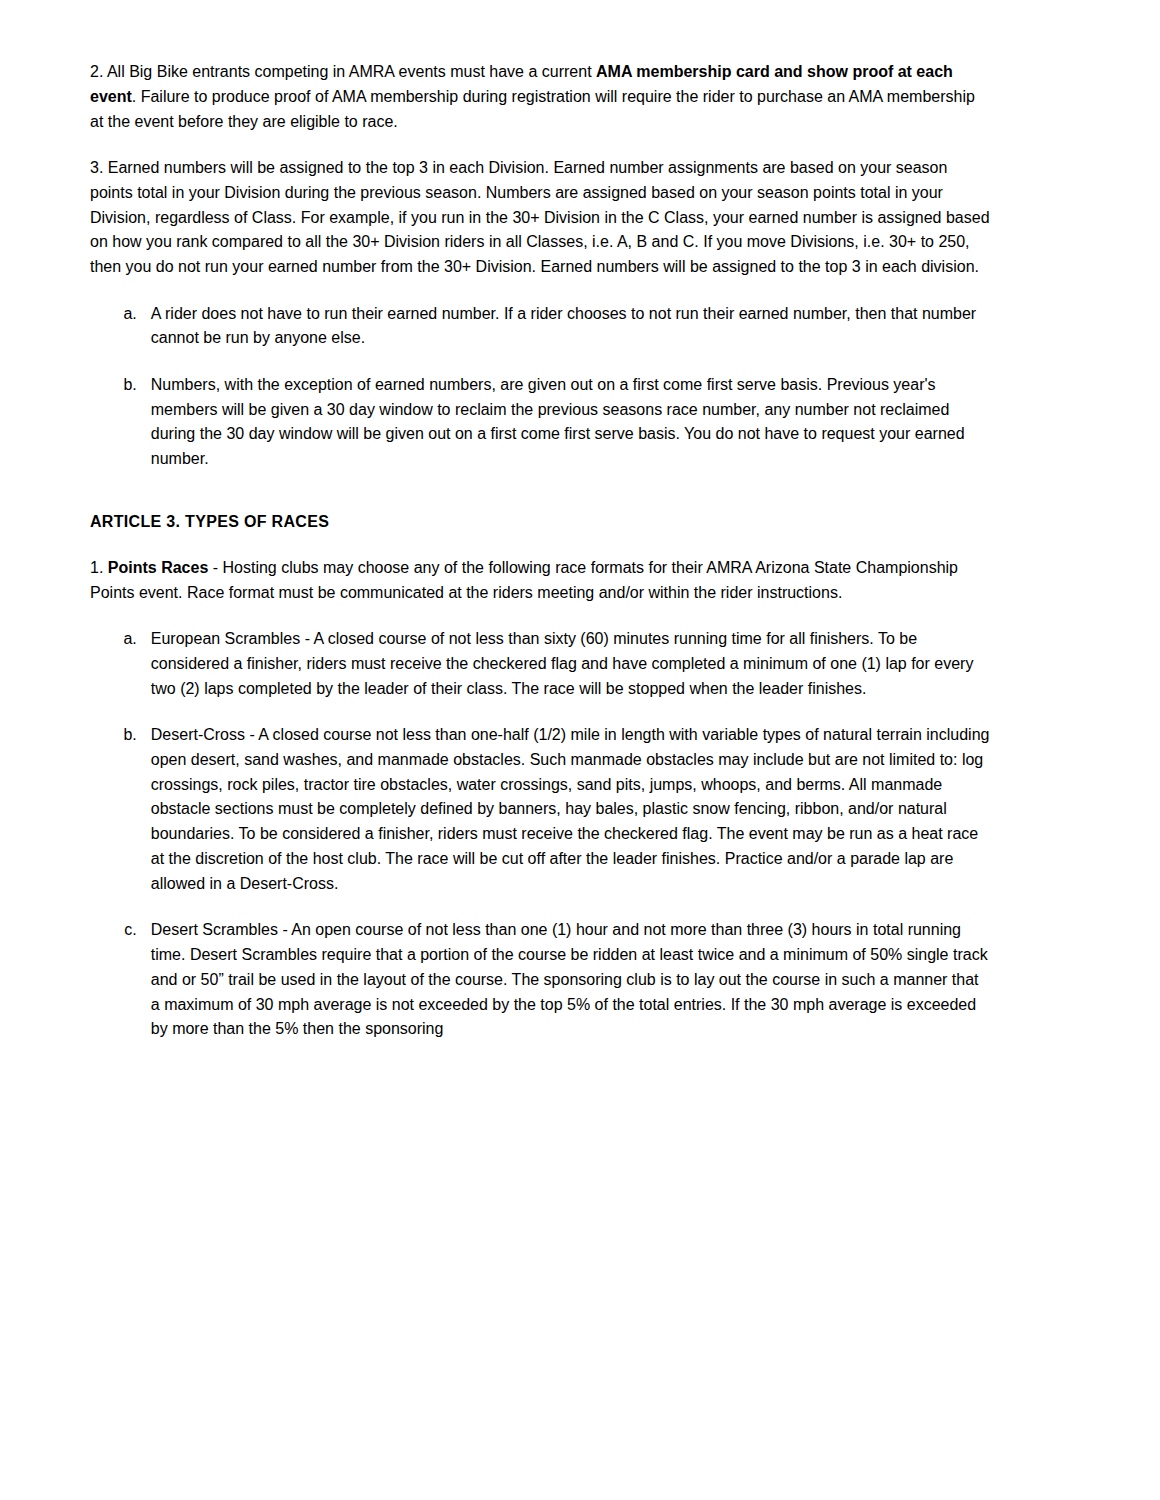2. All Big Bike entrants competing in AMRA events must have a current AMA membership card and show proof at each event. Failure to produce proof of AMA membership during registration will require the rider to purchase an AMA membership at the event before they are eligible to race.
3. Earned numbers will be assigned to the top 3 in each Division. Earned number assignments are based on your season points total in your Division during the previous season. Numbers are assigned based on your season points total in your Division, regardless of Class. For example, if you run in the 30+ Division in the C Class, your earned number is assigned based on how you rank compared to all the 30+ Division riders in all Classes, i.e. A, B and C. If you move Divisions, i.e. 30+ to 250, then you do not run your earned number from the 30+ Division. Earned numbers will be assigned to the top 3 in each division.
A rider does not have to run their earned number. If a rider chooses to not run their earned number, then that number cannot be run by anyone else.
Numbers, with the exception of earned numbers, are given out on a first come first serve basis. Previous year's members will be given a 30 day window to reclaim the previous seasons race number, any number not reclaimed during the 30 day window will be given out on a first come first serve basis. You do not have to request your earned number.
ARTICLE 3. TYPES OF RACES
1. Points Races - Hosting clubs may choose any of the following race formats for their AMRA Arizona State Championship Points event. Race format must be communicated at the riders meeting and/or within the rider instructions.
European Scrambles - A closed course of not less than sixty (60) minutes running time for all finishers. To be considered a finisher, riders must receive the checkered flag and have completed a minimum of one (1) lap for every two (2) laps completed by the leader of their class. The race will be stopped when the leader finishes.
Desert-Cross - A closed course not less than one-half (1/2) mile in length with variable types of natural terrain including open desert, sand washes, and manmade obstacles. Such manmade obstacles may include but are not limited to: log crossings, rock piles, tractor tire obstacles, water crossings, sand pits, jumps, whoops, and berms. All manmade obstacle sections must be completely defined by banners, hay bales, plastic snow fencing, ribbon, and/or natural boundaries. To be considered a finisher, riders must receive the checkered flag. The event may be run as a heat race at the discretion of the host club. The race will be cut off after the leader finishes. Practice and/or a parade lap are allowed in a Desert-Cross.
Desert Scrambles - An open course of not less than one (1) hour and not more than three (3) hours in total running time. Desert Scrambles require that a portion of the course be ridden at least twice and a minimum of 50% single track and or 50” trail be used in the layout of the course. The sponsoring club is to lay out the course in such a manner that a maximum of 30 mph average is not exceeded by the top 5% of the total entries. If the 30 mph average is exceeded by more than the 5% then the sponsoring